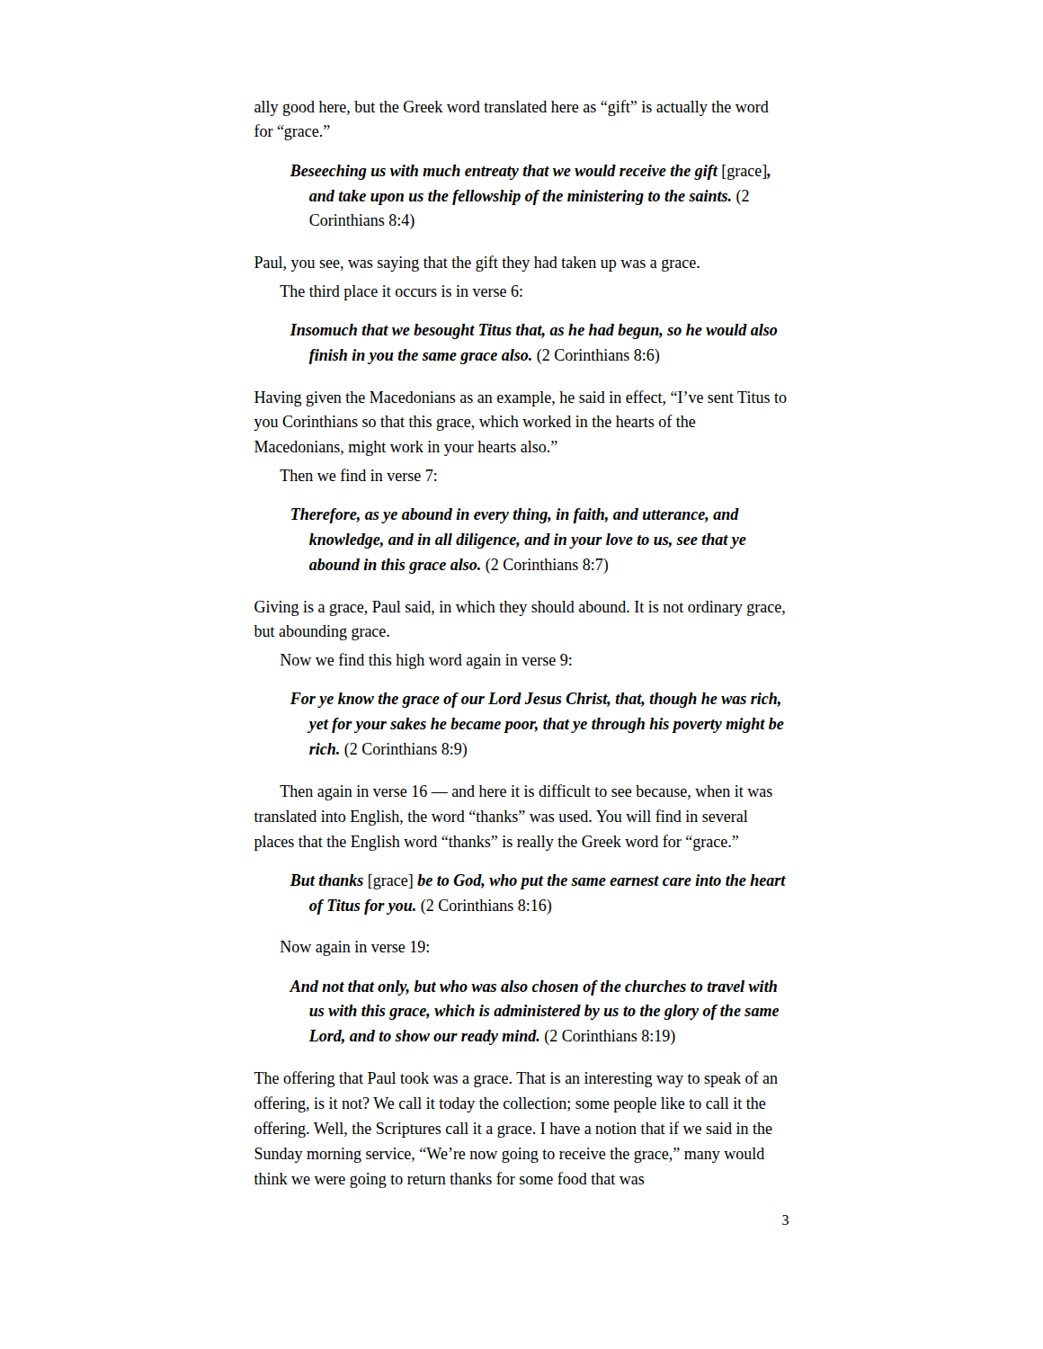ally good here, but the Greek word translated here as “gift” is actually the word for “grace.”
Beseeching us with much entreaty that we would receive the gift [grace], and take upon us the fellowship of the ministering to the saints. (2 Corinthians 8:4)
Paul, you see, was saying that the gift they had taken up was a grace.
The third place it occurs is in verse 6:
Insomuch that we besought Titus that, as he had begun, so he would also finish in you the same grace also. (2 Corinthians 8:6)
Having given the Macedonians as an example, he said in effect, “I’ve sent Titus to you Corinthians so that this grace, which worked in the hearts of the Macedonians, might work in your hearts also.”
Then we find in verse 7:
Therefore, as ye abound in every thing, in faith, and utterance, and knowledge, and in all diligence, and in your love to us, see that ye abound in this grace also. (2 Corinthians 8:7)
Giving is a grace, Paul said, in which they should abound. It is not ordinary grace, but abounding grace.
Now we find this high word again in verse 9:
For ye know the grace of our Lord Jesus Christ, that, though he was rich, yet for your sakes he became poor, that ye through his poverty might be rich. (2 Corinthians 8:9)
Then again in verse 16 — and here it is difficult to see because, when it was translated into English, the word “thanks” was used. You will find in several places that the English word “thanks” is really the Greek word for “grace.”
But thanks [grace] be to God, who put the same earnest care into the heart of Titus for you. (2 Corinthians 8:16)
Now again in verse 19:
And not that only, but who was also chosen of the churches to travel with us with this grace, which is administered by us to the glory of the same Lord, and to show our ready mind. (2 Corinthians 8:19)
The offering that Paul took was a grace. That is an interesting way to speak of an offering, is it not? We call it today the collection; some people like to call it the offering. Well, the Scriptures call it a grace. I have a notion that if we said in the Sunday morning service, “We’re now going to receive the grace,” many would think we were going to return thanks for some food that was
3